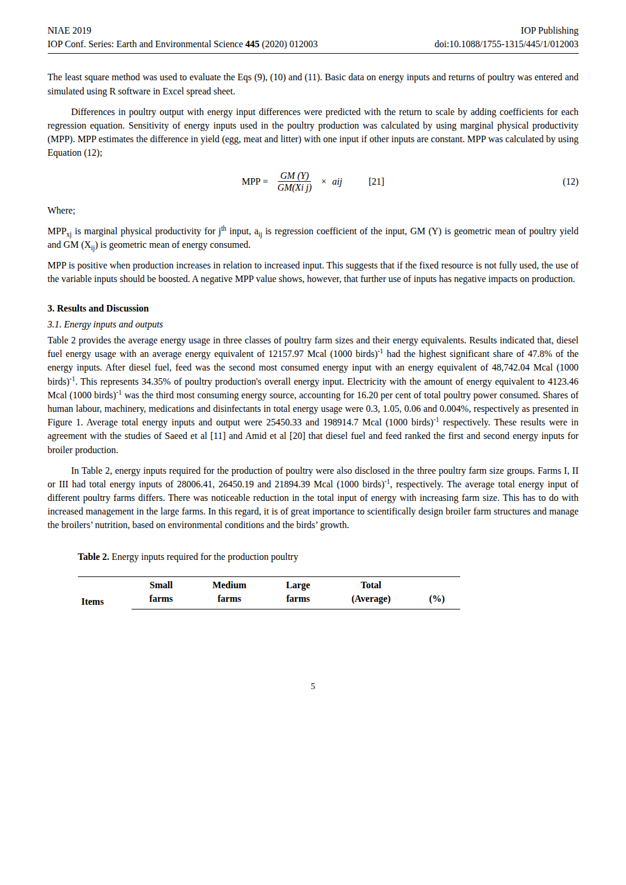NIAE 2019
IOP Publishing
IOP Conf. Series: Earth and Environmental Science 445 (2020) 012003
doi:10.1088/1755-1315/445/1/012003
The least square method was used to evaluate the Eqs (9), (10) and (11). Basic data on energy inputs and returns of poultry was entered and simulated using R software in Excel spread sheet.
Differences in poultry output with energy input differences were predicted with the return to scale by adding coefficients for each regression equation. Sensitivity of energy inputs used in the poultry production was calculated by using marginal physical productivity (MPP). MPP estimates the difference in yield (egg, meat and litter) with one input if other inputs are constant. MPP was calculated by using Equation (12);
MPP = GM (Y) GM(Xi j) × aij [21]
(12)
Where;
MPPxj is marginal physical productivity for jth input, aij is regression coefficient of the input, GM (Y) is geometric mean of poultry yield and GM (Xij) is geometric mean of energy consumed.
MPP is positive when production increases in relation to increased input. This suggests that if the fixed resource is not fully used, the use of the variable inputs should be boosted. A negative MPP value shows, however, that further use of inputs has negative impacts on production.
3. Results and Discussion
3.1. Energy inputs and outputs
Table 2 provides the average energy usage in three classes of poultry farm sizes and their energy equivalents. Results indicated that, diesel fuel energy usage with an average energy equivalent of 12157.97 Mcal (1000 birds)-1 had the highest significant share of 47.8% of the energy inputs. After diesel fuel, feed was the second most consumed energy input with an energy equivalent of 48,742.04 Mcal (1000 birds)-1. This represents 34.35% of poultry production's overall energy input. Electricity with the amount of energy equivalent to 4123.46 Mcal (1000 birds)-1 was the third most consuming energy source, accounting for 16.20 per cent of total poultry power consumed. Shares of human labour, machinery, medications and disinfectants in total energy usage were 0.3, 1.05, 0.06 and 0.004%, respectively as presented in Figure 1. Average total energy inputs and output were 25450.33 and 198914.7 Mcal (1000 birds)-1 respectively. These results were in agreement with the studies of Saeed et al [11] and Amid et al [20] that diesel fuel and feed ranked the first and second energy inputs for broiler production.
In Table 2, energy inputs required for the production of poultry were also disclosed in the three poultry farm size groups. Farms I, II or III had total energy inputs of 28006.41, 26450.19 and 21894.39 Mcal (1000 birds)-1, respectively. The average total energy input of different poultry farms differs. There was noticeable reduction in the total input of energy with increasing farm size. This has to do with increased management in the large farms. In this regard, it is of great importance to scientifically design broiler farm structures and manage the broilers’ nutrition, based on environmental conditions and the birds’ growth.
Table 2. Energy inputs required for the production poultry
| Items | Small farms | Medium farms | Large farms | Total (Average) | (%) |
| --- | --- | --- | --- | --- | --- |
5